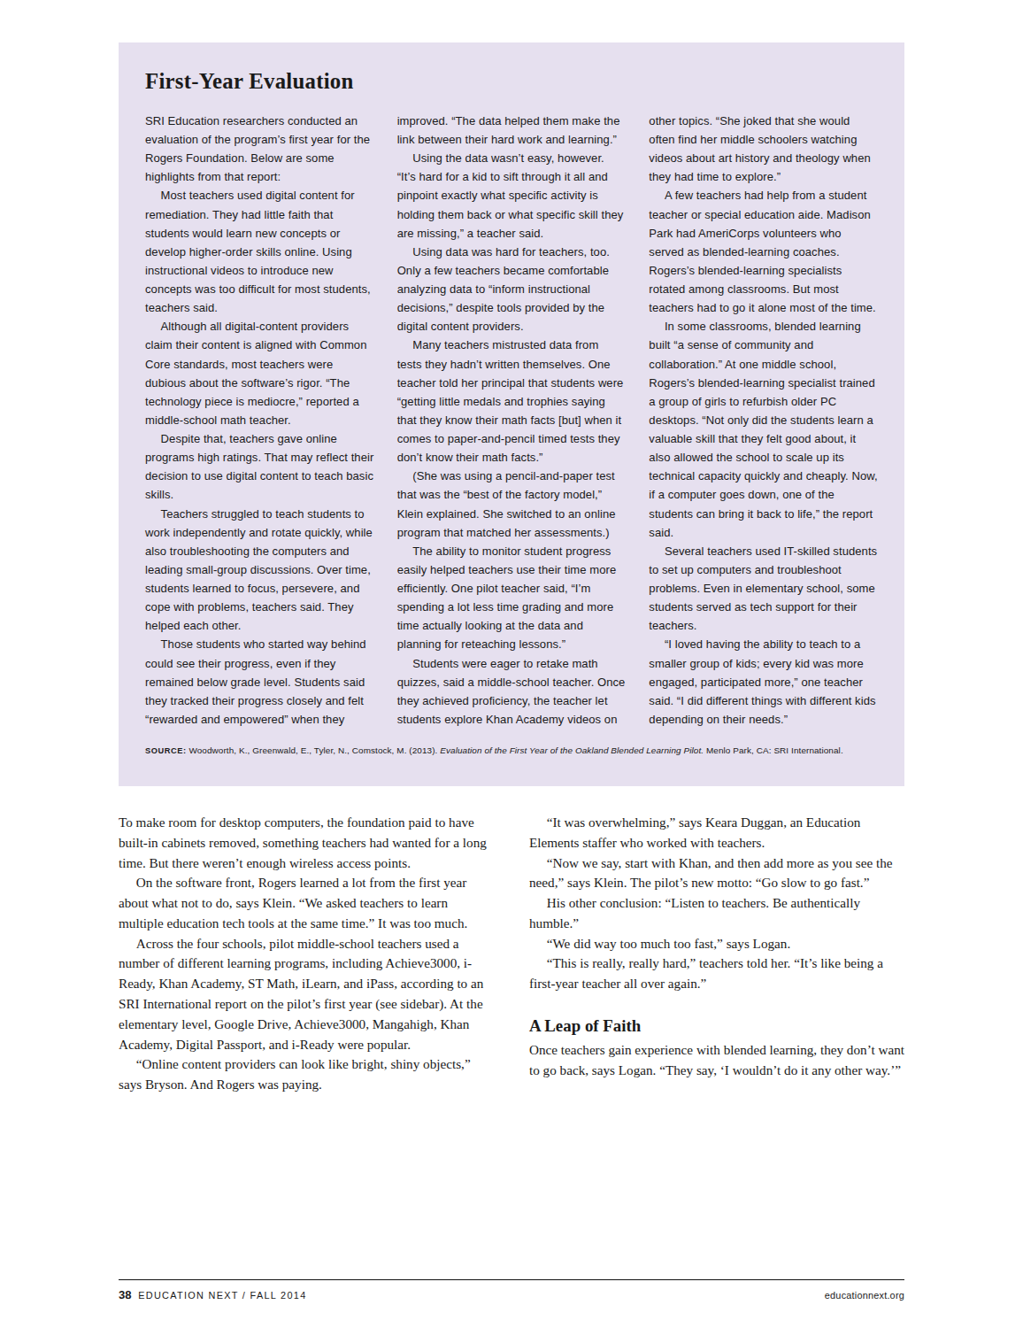First-Year Evaluation
SRI Education researchers conducted an evaluation of the program’s first year for the Rogers Foundation. Below are some highlights from that report:
Most teachers used digital content for remediation. They had little faith that students would learn new concepts or develop higher-order skills online. Using instructional videos to introduce new concepts was too difficult for most students, teachers said.
Although all digital-content providers claim their content is aligned with Common Core standards, most teachers were dubious about the software’s rigor. “The technology piece is mediocre,” reported a middle-school math teacher.
Despite that, teachers gave online programs high ratings. That may reflect their decision to use digital content to teach basic skills.
Teachers struggled to teach students to work independently and rotate quickly, while also troubleshooting the computers and leading small-group discussions. Over time, students learned to focus, persevere, and cope with problems, teachers said. They helped each other.
Those students who started way behind could see their progress, even if they remained below grade level. Students said they tracked their progress closely and felt “rewarded and empowered” when they improved. “The data helped them make the link between their hard work and learning.”
Using the data wasn’t easy, however. “It’s hard for a kid to sift through it all and pinpoint exactly what specific activity is holding them back or what specific skill they are missing,” a teacher said.
Using data was hard for teachers, too. Only a few teachers became comfortable analyzing data to “inform instructional decisions,” despite tools provided by the digital content providers.
Many teachers mistrusted data from tests they hadn’t written themselves. One teacher told her principal that students were “getting little medals and trophies saying that they know their math facts [but] when it comes to paper-and-pencil timed tests they don’t know their math facts.”
(She was using a pencil-and-paper test that was the “best of the factory model,” Klein explained. She switched to an online program that matched her assessments.)
The ability to monitor student progress easily helped teachers use their time more efficiently. One pilot teacher said, “I’m spending a lot less time grading and more time actually looking at the data and planning for reteaching lessons.”
Students were eager to retake math quizzes, said a middle-school teacher. Once they achieved proficiency, the teacher let students explore Khan Academy videos on other topics. “She joked that she would often find her middle schoolers watching videos about art history and theology when they had time to explore.”
A few teachers had help from a student teacher or special education aide. Madison Park had AmeriCorps volunteers who served as blended-learning coaches. Rogers’s blended-learning specialists rotated among classrooms. But most teachers had to go it alone most of the time.
In some classrooms, blended learning built “a sense of community and collaboration.” At one middle school, Rogers’s blended-learning specialist trained a group of girls to refurbish older PC desktops. “Not only did the students learn a valuable skill that they felt good about, it also allowed the school to scale up its technical capacity quickly and cheaply. Now, if a computer goes down, one of the students can bring it back to life,” the report said.
Several teachers used IT-skilled students to set up computers and troubleshoot problems. Even in elementary school, some students served as tech support for their teachers.
“I loved having the ability to teach to a smaller group of kids; every kid was more engaged, participated more,” one teacher said. “I did different things with different kids depending on their needs.”
SOURCE: Woodworth, K., Greenwald, E., Tyler, N., Comstock, M. (2013). Evaluation of the First Year of the Oakland Blended Learning Pilot. Menlo Park, CA: SRI International.
To make room for desktop computers, the foundation paid to have built-in cabinets removed, something teachers had wanted for a long time. But there weren’t enough wireless access points.
On the software front, Rogers learned a lot from the first year about what not to do, says Klein. “We asked teachers to learn multiple education tech tools at the same time.” It was too much.
Across the four schools, pilot middle-school teachers used a number of different learning programs, including Achieve3000, i-Ready, Khan Academy, ST Math, iLearn, and iPass, according to an SRI International report on the pilot’s first year (see sidebar). At the elementary level, Google Drive, Achieve3000, Mangahigh, Khan Academy, Digital Passport, and i-Ready were popular.
“Online content providers can look like bright, shiny objects,” says Bryson. And Rogers was paying.
“It was overwhelming,” says Keara Duggan, an Education Elements staffer who worked with teachers.
“Now we say, start with Khan, and then add more as you see the need,” says Klein. The pilot’s new motto: “Go slow to go fast.”
His other conclusion: “Listen to teachers. Be authentically humble.”
“We did way too much too fast,” says Logan.
“This is really, really hard,” teachers told her. “It’s like being a first-year teacher all over again.”
A Leap of Faith
Once teachers gain experience with blended learning, they don’t want to go back, says Logan. “They say, ‘I wouldn’t do it any other way.’”
38 EDUCATION NEXT / FALL 2014
educationnext.org